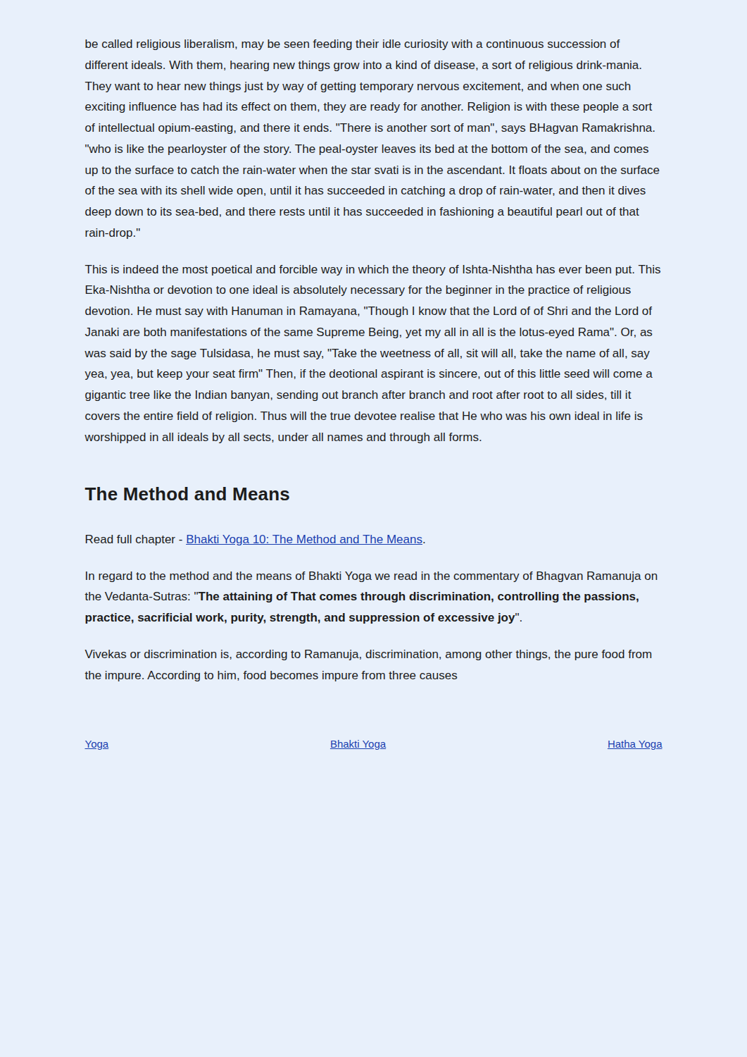be called religious liberalism, may be seen feeding their idle curiosity with a continuous succession of different ideals. With them, hearing new things grow into a kind of disease, a sort of religious drink-mania. They want to hear new things just by way of getting temporary nervous excitement, and when one such exciting influence has had its effect on them, they are ready for another. Religion is with these people a sort of intellectual opium-easting, and there it ends. "There is another sort of man", says BHagvan Ramakrishna. "who is like the pearloyster of the story. The peal-oyster leaves its bed at the bottom of the sea, and comes up to the surface to catch the rain-water when the star svati is in the ascendant. It floats about on the surface of the sea with its shell wide open, until it has succeeded in catching a drop of rain-water, and then it dives deep down to its sea-bed, and there rests until it has succeeded in fashioning a beautiful pearl out of that rain-drop."
This is indeed the most poetical and forcible way in which the theory of Ishta-Nishtha has ever been put. This Eka-Nishtha or devotion to one ideal is absolutely necessary for the beginner in the practice of religious devotion. He must say with Hanuman in Ramayana, "Though I know that the Lord of of Shri and the Lord of Janaki are both manifestations of the same Supreme Being, yet my all in all is the lotus-eyed Rama". Or, as was said by the sage Tulsidasa, he must say, "Take the weetness of all, sit will all, take the name of all, say yea, yea, but keep your seat firm" Then, if the deotional aspirant is sincere, out of this little seed will come a gigantic tree like the Indian banyan, sending out branch after branch and root after root to all sides, till it covers the entire field of religion. Thus will the true devotee realise that He who was his own ideal in life is worshipped in all ideals by all sects, under all names and through all forms.
The Method and Means
Read full chapter - Bhakti Yoga 10: The Method and The Means.
In regard to the method and the means of Bhakti Yoga we read in the commentary of Bhagvan Ramanuja on the Vedanta-Sutras: "The attaining of That comes through discrimination, controlling the passions, practice, sacrificial work, purity, strength, and suppression of excessive joy".
Vivekas or discrimination is, according to Ramanuja, discrimination, among other things, the pure food from the impure. According to him, food becomes impure from three causes
Yoga Bhakti Yoga Hatha Yoga